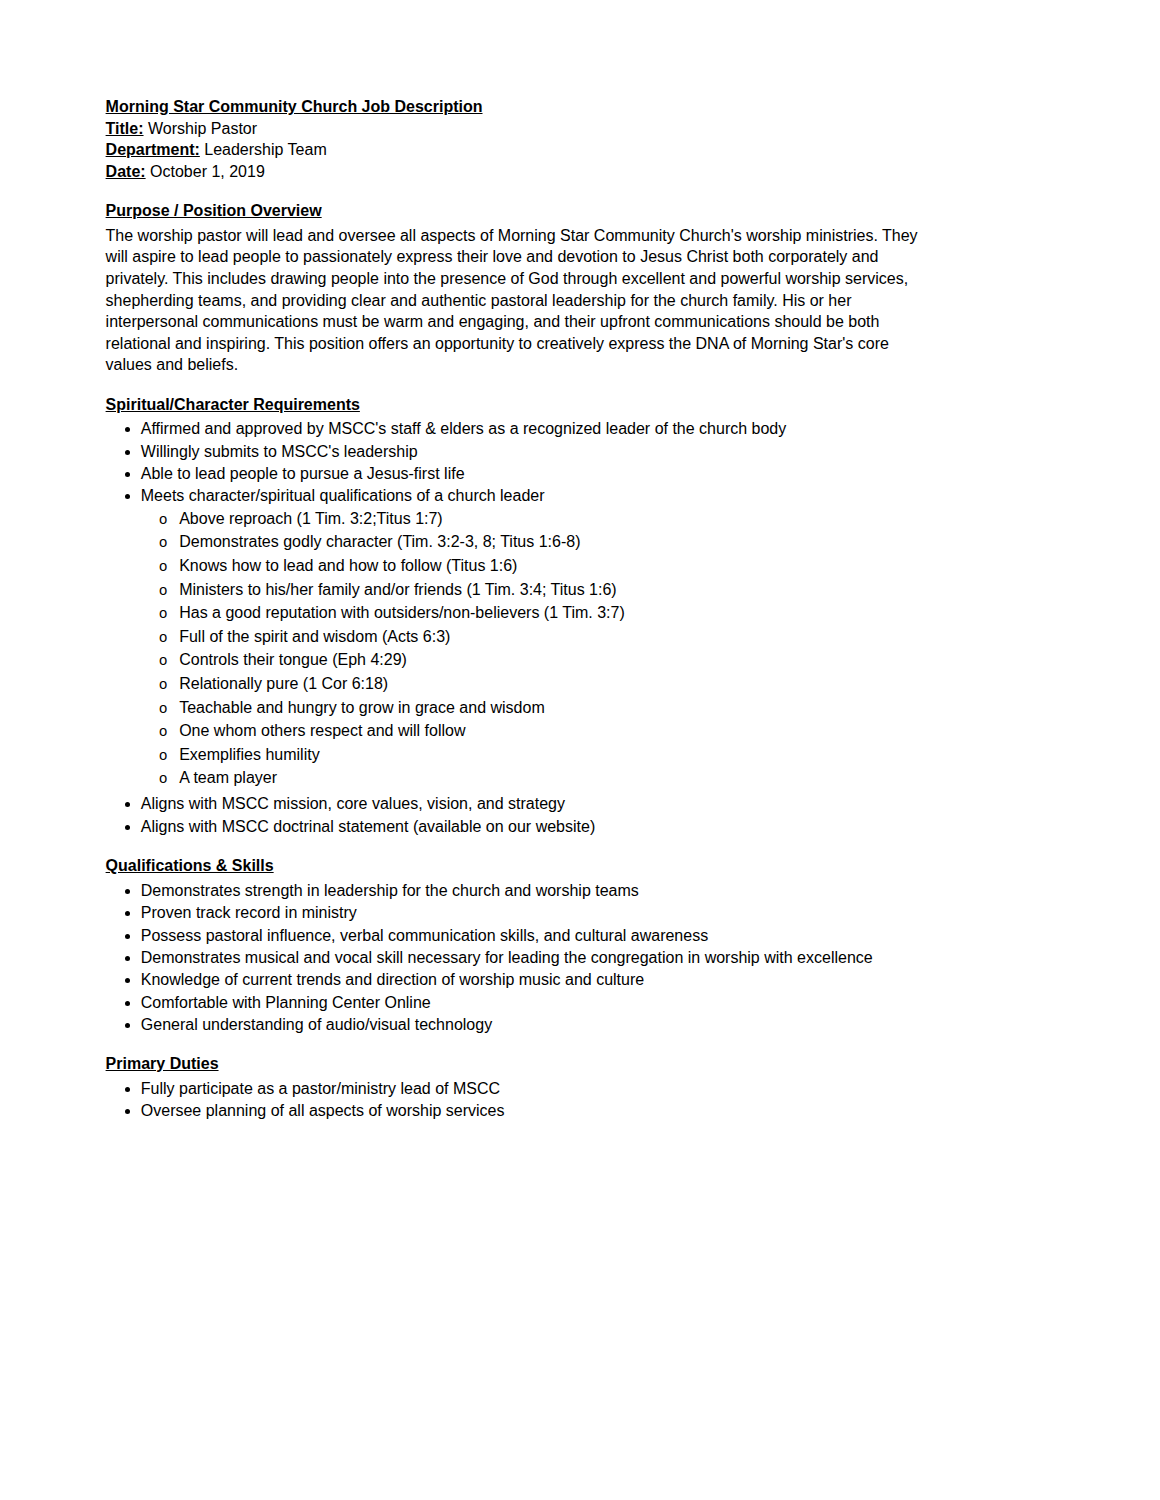Morning Star Community Church Job Description
Title: Worship Pastor
Department: Leadership Team
Date: October 1, 2019
Purpose / Position Overview
The worship pastor will lead and oversee all aspects of Morning Star Community Church's worship ministries. They will aspire to lead people to passionately express their love and devotion to Jesus Christ both corporately and privately. This includes drawing people into the presence of God through excellent and powerful worship services, shepherding teams, and providing clear and authentic pastoral leadership for the church family. His or her interpersonal communications must be warm and engaging, and their upfront communications should be both relational and inspiring. This position offers an opportunity to creatively express the DNA of Morning Star's core values and beliefs.
Spiritual/Character Requirements
Affirmed and approved by MSCC's staff & elders as a recognized leader of the church body
Willingly submits to MSCC's leadership
Able to lead people to pursue a Jesus-first life
Meets character/spiritual qualifications of a church leader
Above reproach (1 Tim. 3:2;Titus 1:7)
Demonstrates godly character (Tim. 3:2-3, 8; Titus 1:6-8)
Knows how to lead and how to follow (Titus 1:6)
Ministers to his/her family and/or friends (1 Tim. 3:4; Titus 1:6)
Has a good reputation with outsiders/non-believers (1 Tim. 3:7)
Full of the spirit and wisdom (Acts 6:3)
Controls their tongue (Eph 4:29)
Relationally pure (1 Cor 6:18)
Teachable and hungry to grow in grace and wisdom
One whom others respect and will follow
Exemplifies humility
A team player
Aligns with MSCC mission, core values, vision, and strategy
Aligns with MSCC doctrinal statement (available on our website)
Qualifications & Skills
Demonstrates strength in leadership for the church and worship teams
Proven track record in ministry
Possess pastoral influence, verbal communication skills, and cultural awareness
Demonstrates musical and vocal skill necessary for leading the congregation in worship with excellence
Knowledge of current trends and direction of worship music and culture
Comfortable with Planning Center Online
General understanding of audio/visual technology
Primary Duties
Fully participate as a pastor/ministry lead of MSCC
Oversee planning of all aspects of worship services